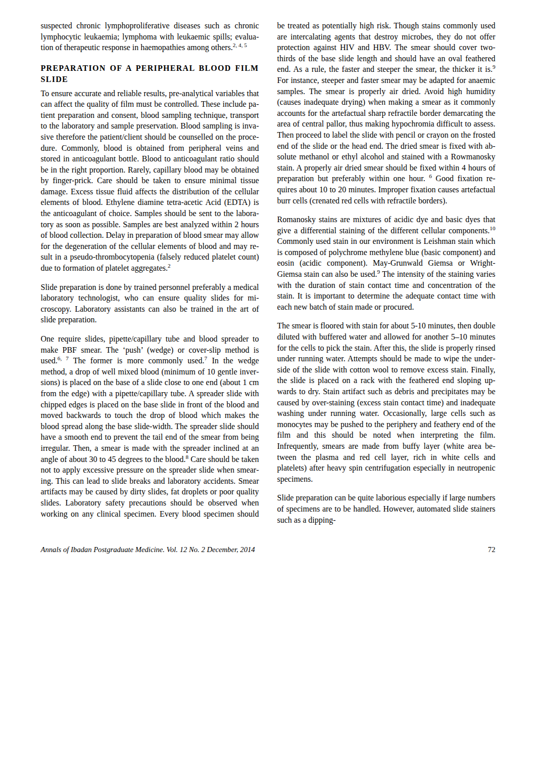suspected chronic lymphoproliferative diseases such as chronic lymphocytic leukaemia; lymphoma with leukaemic spills; evaluation of therapeutic response in haemopathies among others.2, 4, 5
Preparation of a Peripheral Blood Film Slide
To ensure accurate and reliable results, pre-analytical variables that can affect the quality of film must be controlled. These include patient preparation and consent, blood sampling technique, transport to the laboratory and sample preservation. Blood sampling is invasive therefore the patient/client should be counselled on the procedure. Commonly, blood is obtained from peripheral veins and stored in anticoagulant bottle. Blood to anticoagulant ratio should be in the right proportion. Rarely, capillary blood may be obtained by finger-prick. Care should be taken to ensure minimal tissue damage. Excess tissue fluid affects the distribution of the cellular elements of blood. Ethylene diamine tetra-acetic Acid (EDTA) is the anticoagulant of choice. Samples should be sent to the laboratory as soon as possible. Samples are best analyzed within 2 hours of blood collection. Delay in preparation of blood smear may allow for the degeneration of the cellular elements of blood and may result in a pseudo-thrombocytopenia (falsely reduced platelet count) due to formation of platelet aggregates.2
Slide preparation is done by trained personnel preferably a medical laboratory technologist, who can ensure quality slides for microscopy. Laboratory assistants can also be trained in the art of slide preparation.
One require slides, pipette/capillary tube and blood spreader to make PBF smear. The ‘push’ (wedge) or cover-slip method is used.6, 7 The former is more commonly used.7 In the wedge method, a drop of well mixed blood (minimum of 10 gentle inversions) is placed on the base of a slide close to one end (about 1 cm from the edge) with a pipette/capillary tube. A spreader slide with chipped edges is placed on the base slide in front of the blood and moved backwards to touch the drop of blood which makes the blood spread along the base slide-width. The spreader slide should have a smooth end to prevent the tail end of the smear from being irregular. Then, a smear is made with the spreader inclined at an angle of about 30 to 45 degrees to the blood.8 Care should be taken not to apply excessive pressure on the spreader slide when smearing. This can lead to slide breaks and laboratory accidents. Smear artifacts may be caused by dirty slides, fat droplets or poor quality slides. Laboratory safety precautions should be observed when working on any clinical specimen. Every blood specimen should be treated as potentially high risk. Though stains commonly used are intercalating agents that destroy microbes, they do not offer protection against HIV and HBV. The smear should cover two-thirds of the base slide length and should have an oval feathered end. As a rule, the faster and steeper the smear, the thicker it is.9 For instance, steeper and faster smear may be adapted for anaemic samples. The smear is properly air dried. Avoid high humidity (causes inadequate drying) when making a smear as it commonly accounts for the artefactual sharp refractile border demarcating the area of central pallor, thus making hypochromia difficult to assess. Then proceed to label the slide with pencil or crayon on the frosted end of the slide or the head end. The dried smear is fixed with absolute methanol or ethyl alcohol and stained with a Rowmanosky stain. A properly air dried smear should be fixed within 4 hours of preparation but preferably within one hour. 6 Good fixation requires about 10 to 20 minutes. Improper fixation causes artefactual burr cells (crenated red cells with refractile borders).
Romanosky stains are mixtures of acidic dye and basic dyes that give a differential staining of the different cellular components.10 Commonly used stain in our environment is Leishman stain which is composed of polychrome methylene blue (basic component) and eosin (acidic component). May-Grunwald Giemsa or Wright-Giemsa stain can also be used.9 The intensity of the staining varies with the duration of stain contact time and concentration of the stain. It is important to determine the adequate contact time with each new batch of stain made or procured.
The smear is floored with stain for about 5-10 minutes, then double diluted with buffered water and allowed for another 5–10 minutes for the cells to pick the stain. After this, the slide is properly rinsed under running water. Attempts should be made to wipe the underside of the slide with cotton wool to remove excess stain. Finally, the slide is placed on a rack with the feathered end sloping upwards to dry. Stain artifact such as debris and precipitates may be caused by over-staining (excess stain contact time) and inadequate washing under running water. Occasionally, large cells such as monocytes may be pushed to the periphery and feathery end of the film and this should be noted when interpreting the film. Infrequently, smears are made from buffy layer (white area between the plasma and red cell layer, rich in white cells and platelets) after heavy spin centrifugation especially in neutropenic specimens.
Slide preparation can be quite laborious especially if large numbers of specimens are to be handled. However, automated slide stainers such as a dipping-
Annals of Ibadan Postgraduate Medicine. Vol. 12 No. 2 December, 2014 72